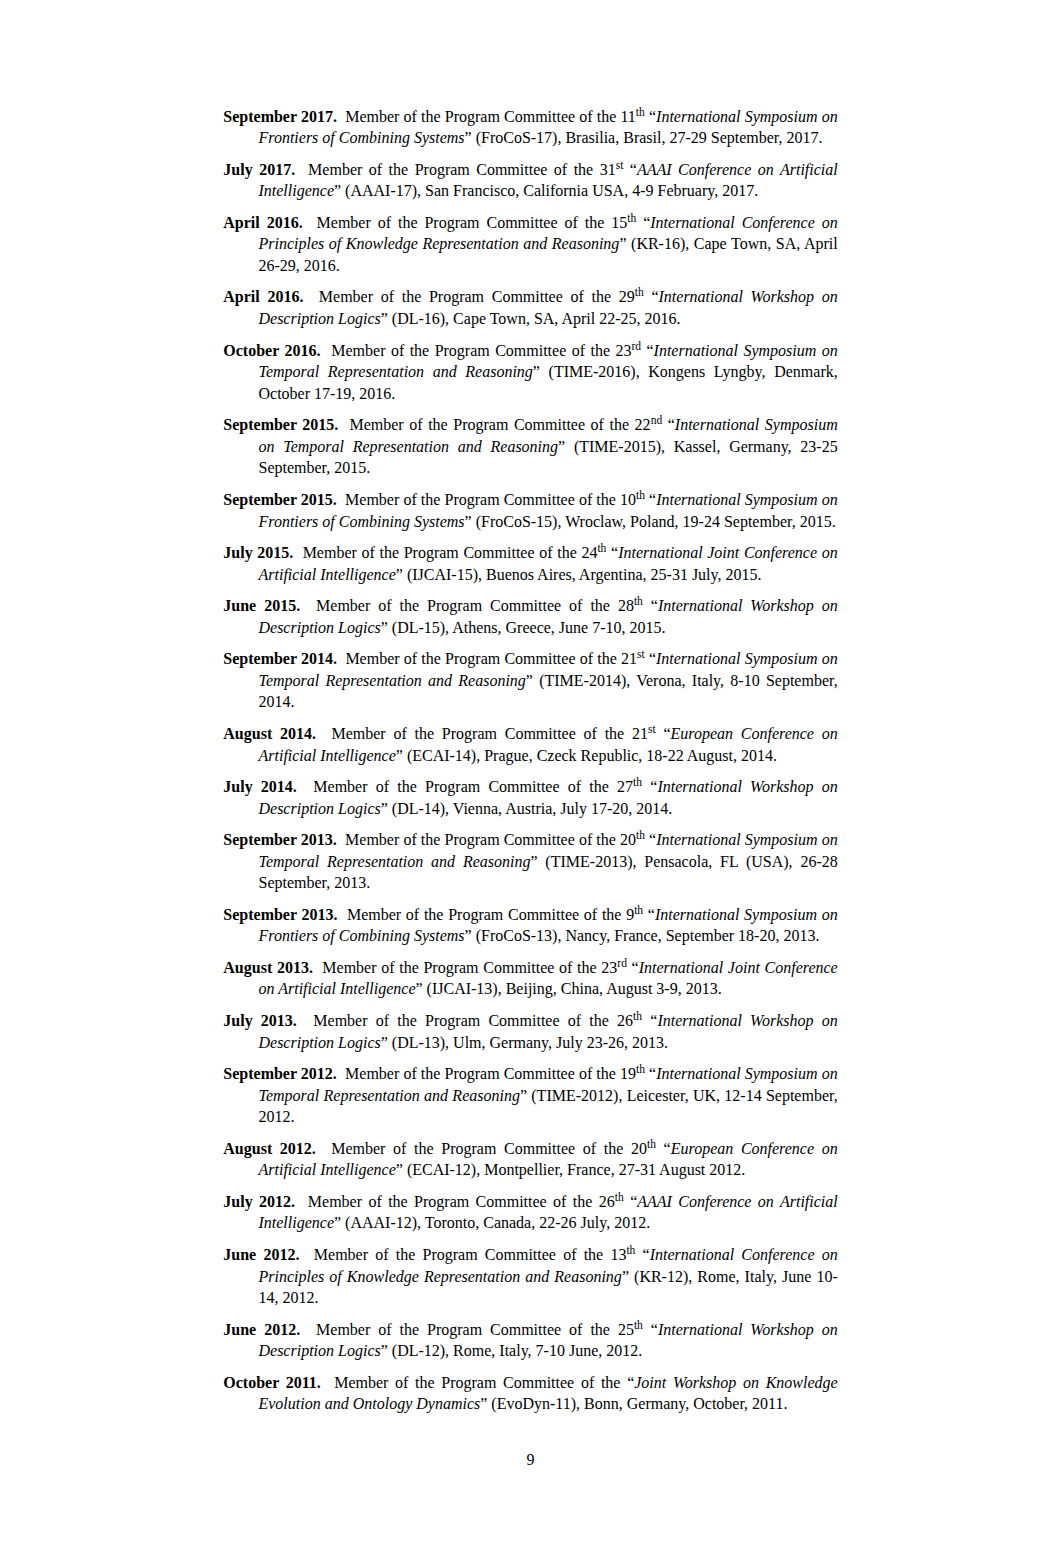September 2017. Member of the Program Committee of the 11th “International Symposium on Frontiers of Combining Systems” (FroCoS-17), Brasilia, Brasil, 27-29 September, 2017.
July 2017. Member of the Program Committee of the 31st “AAAI Conference on Artificial Intelligence” (AAAI-17), San Francisco, California USA, 4-9 February, 2017.
April 2016. Member of the Program Committee of the 15th “International Conference on Principles of Knowledge Representation and Reasoning” (KR-16), Cape Town, SA, April 26-29, 2016.
April 2016. Member of the Program Committee of the 29th “International Workshop on Description Logics” (DL-16), Cape Town, SA, April 22-25, 2016.
October 2016. Member of the Program Committee of the 23rd “International Symposium on Temporal Representation and Reasoning” (TIME-2016), Kongens Lyngby, Denmark, October 17-19, 2016.
September 2015. Member of the Program Committee of the 22nd “International Symposium on Temporal Representation and Reasoning” (TIME-2015), Kassel, Germany, 23-25 September, 2015.
September 2015. Member of the Program Committee of the 10th “International Symposium on Frontiers of Combining Systems” (FroCoS-15), Wroclaw, Poland, 19-24 September, 2015.
July 2015. Member of the Program Committee of the 24th “International Joint Conference on Artificial Intelligence” (IJCAI-15), Buenos Aires, Argentina, 25-31 July, 2015.
June 2015. Member of the Program Committee of the 28th “International Workshop on Description Logics” (DL-15), Athens, Greece, June 7-10, 2015.
September 2014. Member of the Program Committee of the 21st “International Symposium on Temporal Representation and Reasoning” (TIME-2014), Verona, Italy, 8-10 September, 2014.
August 2014. Member of the Program Committee of the 21st “European Conference on Artificial Intelligence” (ECAI-14), Prague, Czeck Republic, 18-22 August, 2014.
July 2014. Member of the Program Committee of the 27th “International Workshop on Description Logics” (DL-14), Vienna, Austria, July 17-20, 2014.
September 2013. Member of the Program Committee of the 20th “International Symposium on Temporal Representation and Reasoning” (TIME-2013), Pensacola, FL (USA), 26-28 September, 2013.
September 2013. Member of the Program Committee of the 9th “International Symposium on Frontiers of Combining Systems” (FroCoS-13), Nancy, France, September 18-20, 2013.
August 2013. Member of the Program Committee of the 23rd “International Joint Conference on Artificial Intelligence” (IJCAI-13), Beijing, China, August 3-9, 2013.
July 2013. Member of the Program Committee of the 26th “International Workshop on Description Logics” (DL-13), Ulm, Germany, July 23-26, 2013.
September 2012. Member of the Program Committee of the 19th “International Symposium on Temporal Representation and Reasoning” (TIME-2012), Leicester, UK, 12-14 September, 2012.
August 2012. Member of the Program Committee of the 20th “European Conference on Artificial Intelligence” (ECAI-12), Montpellier, France, 27-31 August 2012.
July 2012. Member of the Program Committee of the 26th “AAAI Conference on Artificial Intelligence” (AAAI-12), Toronto, Canada, 22-26 July, 2012.
June 2012. Member of the Program Committee of the 13th “International Conference on Principles of Knowledge Representation and Reasoning” (KR-12), Rome, Italy, June 10-14, 2012.
June 2012. Member of the Program Committee of the 25th “International Workshop on Description Logics” (DL-12), Rome, Italy, 7-10 June, 2012.
October 2011. Member of the Program Committee of the “Joint Workshop on Knowledge Evolution and Ontology Dynamics” (EvoDyn-11), Bonn, Germany, October, 2011.
9